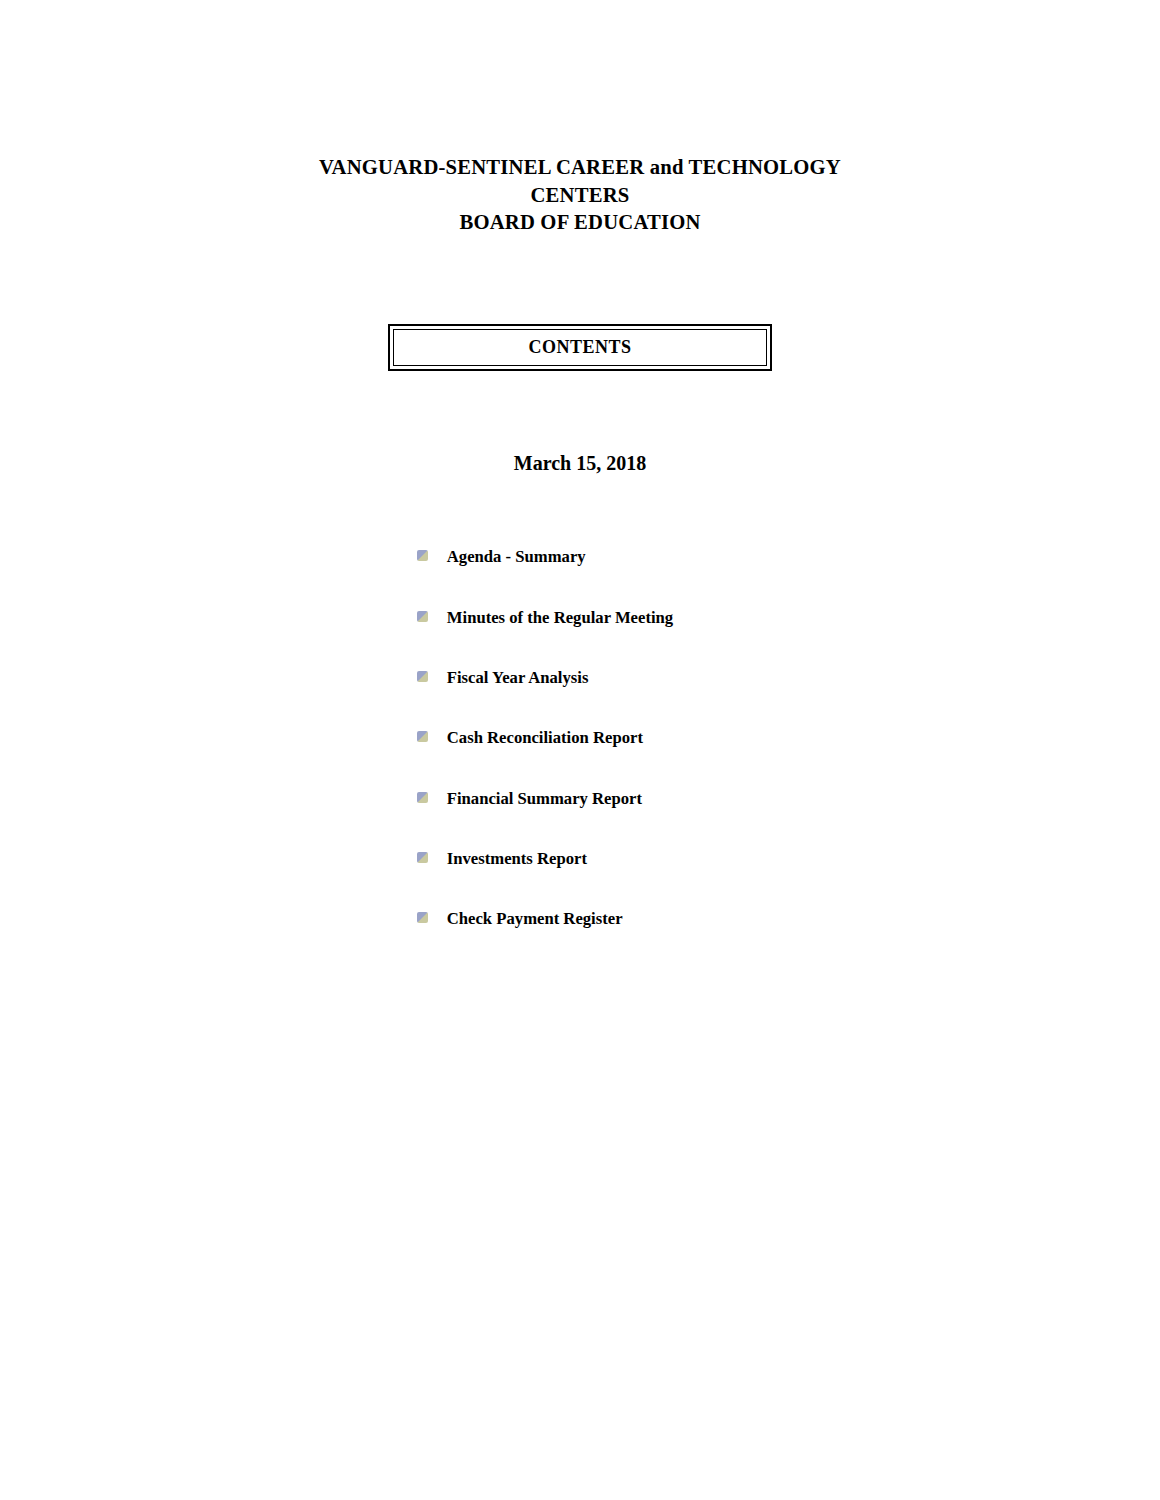VANGUARD-SENTINEL CAREER and TECHNOLOGY CENTERS
BOARD OF EDUCATION
CONTENTS
March 15, 2018
Agenda - Summary
Minutes of the Regular Meeting
Fiscal Year Analysis
Cash Reconciliation Report
Financial Summary Report
Investments Report
Check Payment Register